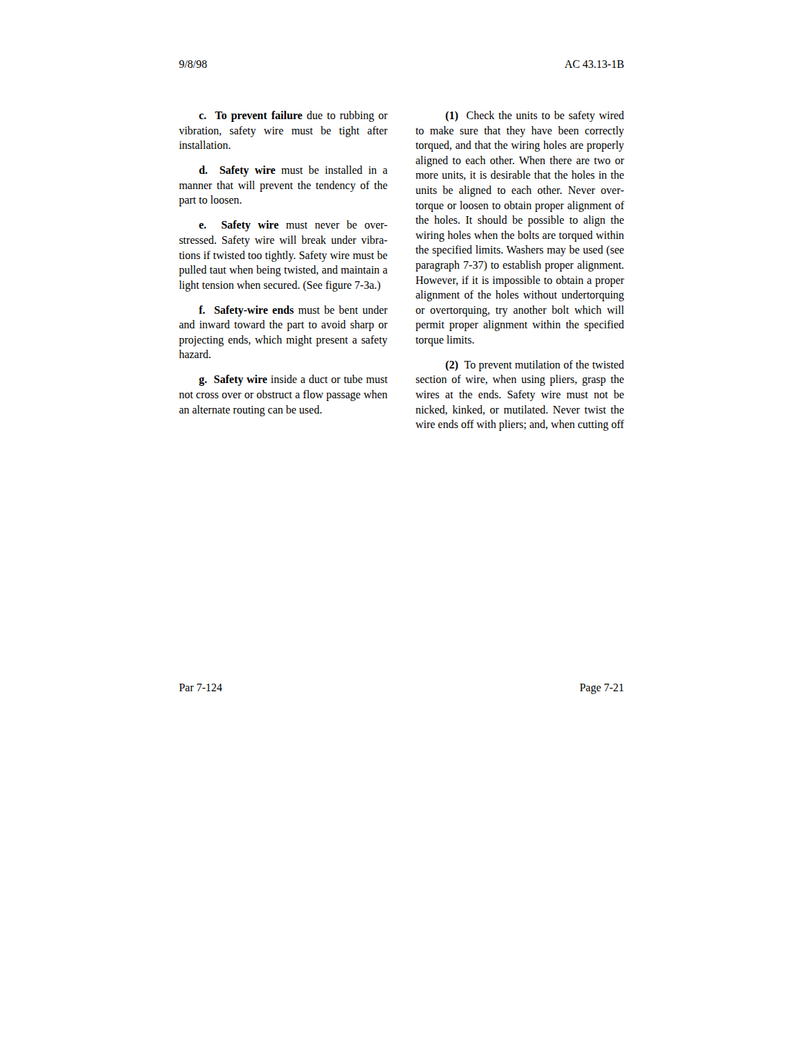9/8/98
AC 43.13-1B
c. To prevent failure due to rubbing or vibration, safety wire must be tight after installation.
d. Safety wire must be installed in a manner that will prevent the tendency of the part to loosen.
e. Safety wire must never be over-stressed. Safety wire will break under vibrations if twisted too tightly. Safety wire must be pulled taut when being twisted, and maintain a light tension when secured. (See figure 7-3a.)
f. Safety-wire ends must be bent under and inward toward the part to avoid sharp or projecting ends, which might present a safety hazard.
g. Safety wire inside a duct or tube must not cross over or obstruct a flow passage when an alternate routing can be used.
(1) Check the units to be safety wired to make sure that they have been correctly torqued, and that the wiring holes are properly aligned to each other. When there are two or more units, it is desirable that the holes in the units be aligned to each other. Never overtorque or loosen to obtain proper alignment of the holes. It should be possible to align the wiring holes when the bolts are torqued within the specified limits. Washers may be used (see paragraph 7-37) to establish proper alignment. However, if it is impossible to obtain a proper alignment of the holes without undertorquing or overtorquing, try another bolt which will permit proper alignment within the specified torque limits.
(2) To prevent mutilation of the twisted section of wire, when using pliers, grasp the wires at the ends. Safety wire must not be nicked, kinked, or mutilated. Never twist the wire ends off with pliers; and, when cutting off
Par 7-124
Page 7-21